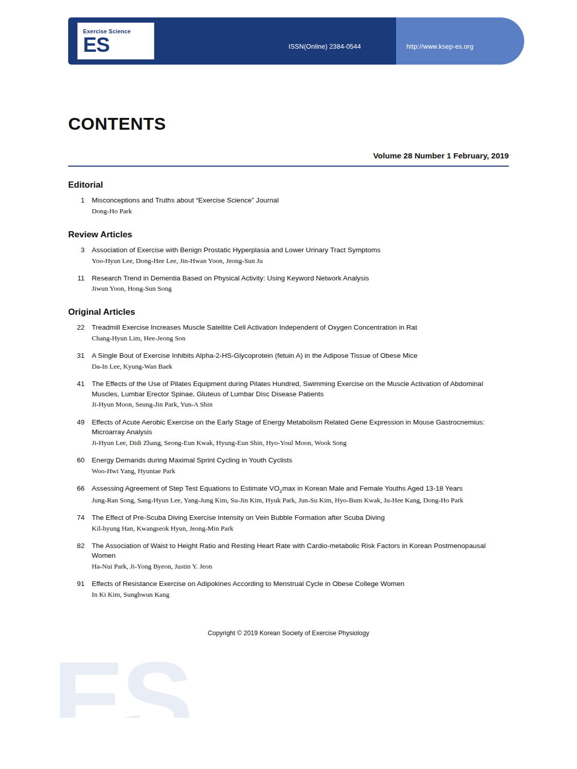Exercise Science
ES
ISSN(Online) 2384-0544
http://www.ksep-es.org
CONTENTS
Volume 28 Number 1 February, 2019
Editorial
1
Misconceptions and Truths about “Exercise Science” Journal
Dong-Ho Park
Review Articles
3
Association of Exercise with Benign Prostatic Hyperplasia and Lower Urinary Tract Symptoms
Yoo-Hyun Lee, Dong-Hee Lee, Jin-Hwan Yoon, Jeong-Sun Ju
11
Research Trend in Dementia Based on Physical Activity: Using Keyword Network Analysis
Jiwun Yoon, Hong-Sun Song
Original Articles
22
Treadmill Exercise Increases Muscle Satellite Cell Activation Independent of Oxygen Concentration in Rat
Chang-Hyun Lim, Hee-Jeong Son
31
A Single Bout of Exercise Inhibits Alpha-2-HS-Glycoprotein (fetuin A) in the Adipose Tissue of Obese Mice
Da-In Lee, Kyung-Wan Baek
41
The Effects of the Use of Pilates Equipment during Pilates Hundred, Swimming Exercise on the Muscle Activation of Abdominal Muscles, Lumbar Erector Spinae, Gluteus of Lumbar Disc Disease Patients
Ji-Hyun Moon, Seung-Jin Park, Yun-A Shin
49
Effects of Acute Aerobic Exercise on the Early Stage of Energy Metabolism Related Gene Expression in Mouse Gastrocnemius: Microarray Analysis
Ji-Hyun Lee, Didi Zhang, Seong-Eun Kwak, Hyung-Eun Shin, Hyo-Youl Moon, Wook Song
60
Energy Demands during Maximal Sprint Cycling in Youth Cyclists
Woo-Hwi Yang, Hyuntae Park
66
Assessing Agreement of Step Test Equations to Estimate VO2max in Korean Male and Female Youths Aged 13-18 Years
Jung-Ran Song, Sang-Hyun Lee, Yang-Jung Kim, Su-Jin Kim, Hyuk Park, Jun-Su Kim, Hyo-Bum Kwak, Ju-Hee Kang, Dong-Ho Park
74
The Effect of Pre-Scuba Diving Exercise Intensity on Vein Bubble Formation after Scuba Diving
Kil-hyung Han, Kwangseok Hyun, Jeong-Min Park
82
The Association of Waist to Height Ratio and Resting Heart Rate with Cardio-metabolic Risk Factors in Korean Postmenopausal Women
Ha-Nui Park, Ji-Yong Byeon, Justin Y. Jeon
91
Effects of Resistance Exercise on Adipokines According to Menstrual Cycle in Obese College Women
In Ki Kim, Sunghwun Kang
Copyright © 2019 Korean Society of Exercise Physiology
ES